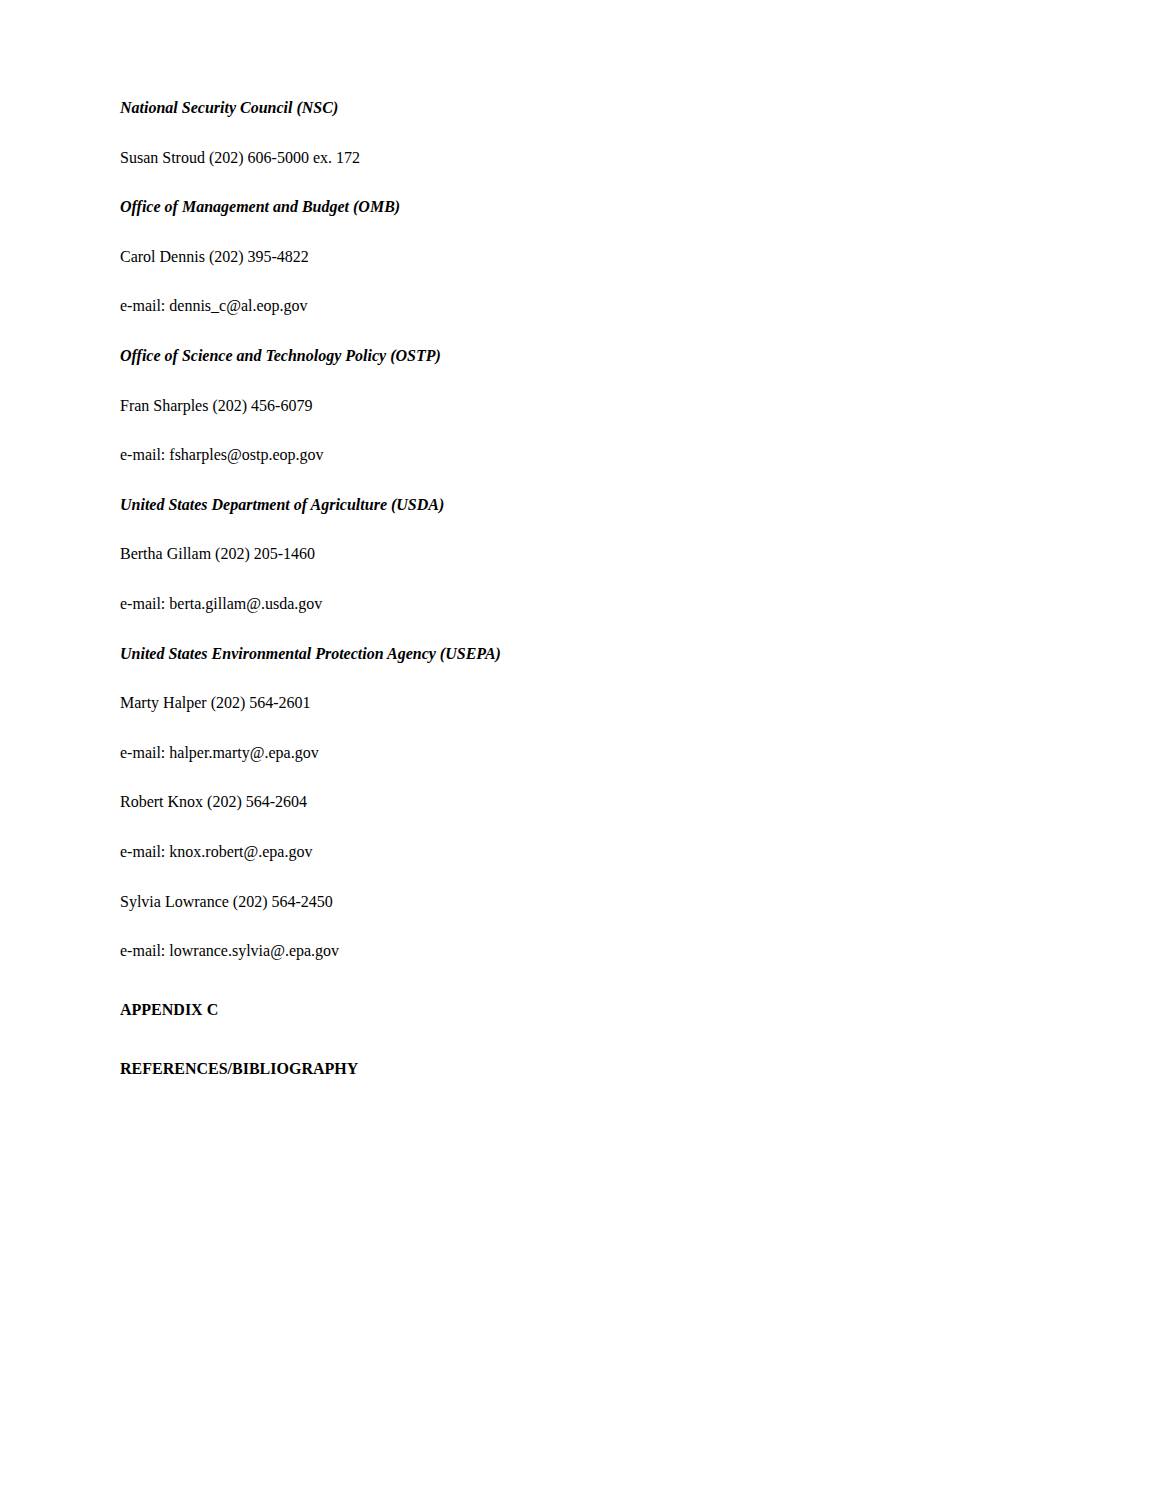National Security Council (NSC)
Susan Stroud (202) 606-5000 ex. 172
Office of Management and Budget (OMB)
Carol Dennis (202) 395-4822
e-mail: dennis_c@al.eop.gov
Office of Science and Technology Policy (OSTP)
Fran Sharples (202) 456-6079
e-mail: fsharples@ostp.eop.gov
United States Department of Agriculture (USDA)
Bertha Gillam (202) 205-1460
e-mail: berta.gillam@.usda.gov
United States Environmental Protection Agency (USEPA)
Marty Halper (202) 564-2601
e-mail: halper.marty@.epa.gov
Robert Knox (202) 564-2604
e-mail: knox.robert@.epa.gov
Sylvia Lowrance (202) 564-2450
e-mail: lowrance.sylvia@.epa.gov
APPENDIX C
REFERENCES/BIBLIOGRAPHY